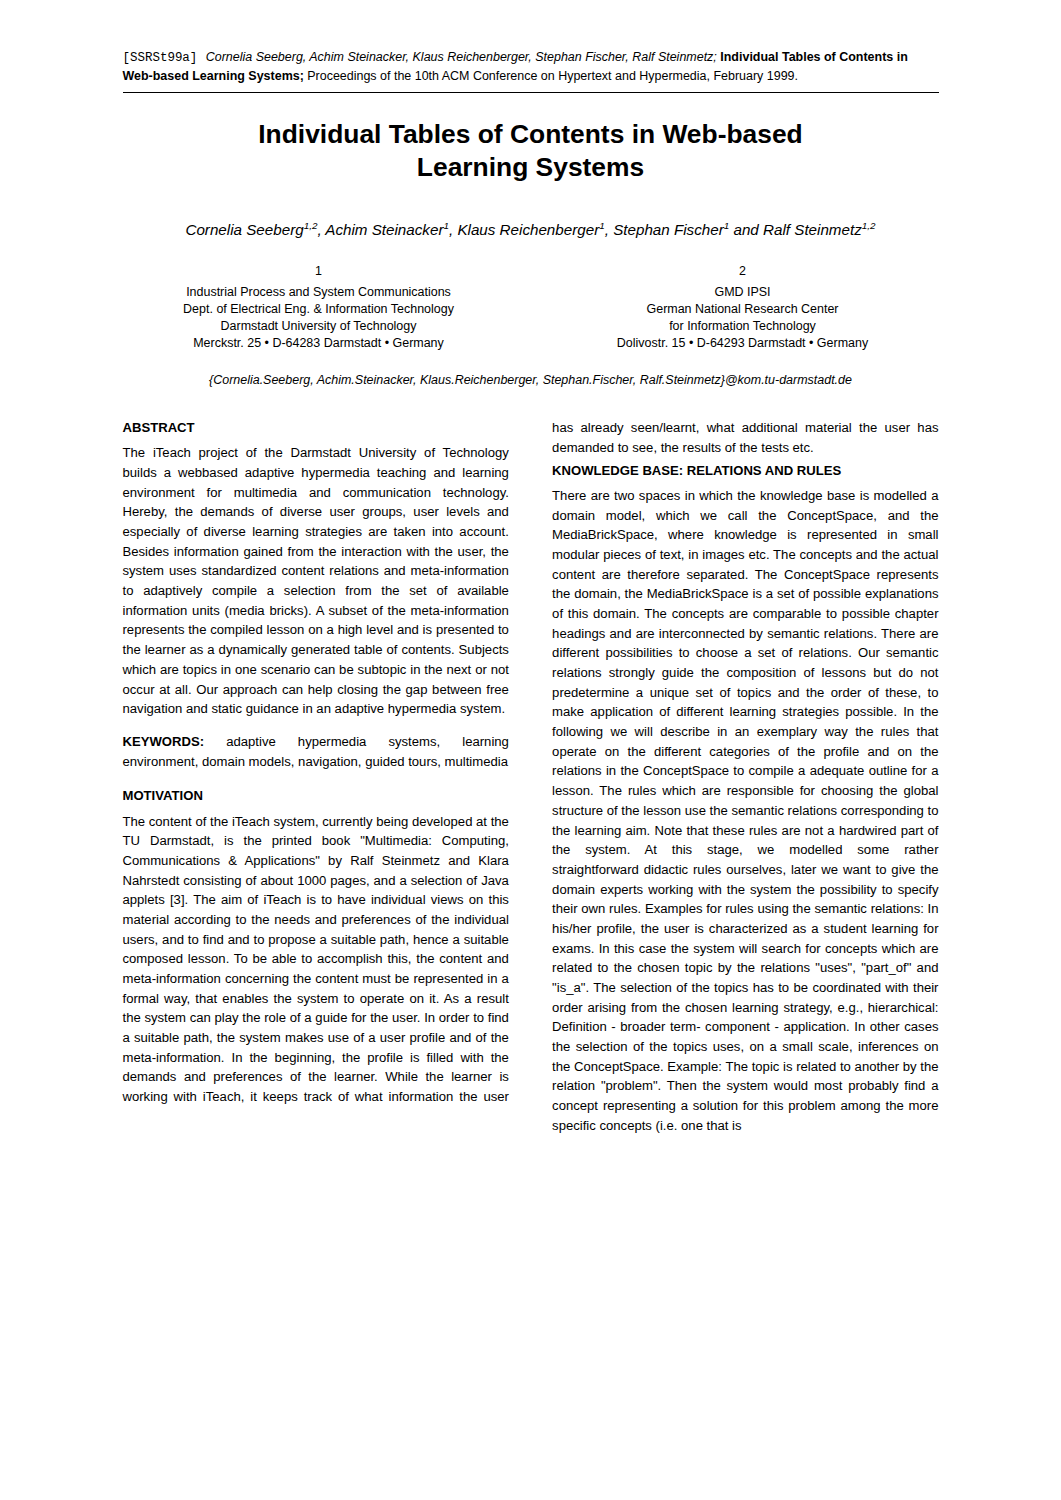[SSRSt99a] Cornelia Seeberg, Achim Steinacker, Klaus Reichenberger, Stephan Fischer, Ralf Steinmetz; Individual Tables of Contents in Web-based Learning Systems; Proceedings of the 10th ACM Conference on Hypertext and Hypermedia, February 1999.
Individual Tables of Contents in Web-based
Learning Systems
Cornelia Seeberg1,2, Achim Steinacker1, Klaus Reichenberger1, Stephan Fischer1 and Ralf Steinmetz1,2
1 Industrial Process and System Communications
Dept. of Electrical Eng. & Information Technology
Darmstadt University of Technology
Merckstr. 25 • D-64283 Darmstadt • Germany
2 GMD IPSI
German National Research Center
for Information Technology
Dolivostr. 15 • D-64293 Darmstadt • Germany
{Cornelia.Seeberg, Achim.Steinacker, Klaus.Reichenberger, Stephan.Fischer, Ralf.Steinmetz}@kom.tu-darmstadt.de
Abstract
The iTeach project of the Darmstadt University of Technology builds a webbased adaptive hypermedia teaching and learning environment for multimedia and communication technology. Hereby, the demands of diverse user groups, user levels and especially of diverse learning strategies are taken into account. Besides information gained from the interaction with the user, the system uses standardized content relations and meta-information to adaptively compile a selection from the set of available information units (media bricks). A subset of the meta-information represents the compiled lesson on a high level and is presented to the learner as a dynamically generated table of contents. Subjects which are topics in one scenario can be subtopic in the next or not occur at all. Our approach can help closing the gap between free navigation and static guidance in an adaptive hypermedia system.
Keywords: adaptive hypermedia systems, learning environment, domain models, navigation, guided tours, multimedia
Motivation
The content of the iTeach system, currently being developed at the TU Darmstadt, is the printed book "Multimedia: Computing, Communications & Applications" by Ralf Steinmetz and Klara Nahrstedt consisting of about 1000 pages, and a selection of Java applets [3]. The aim of iTeach is to have individual views on this material according to the needs and preferences of the individual users, and to find and to propose a suitable path, hence a suitable composed lesson. To be able to accomplish this, the content and meta-information concerning the content must be represented in a formal way, that enables the system to operate on it. As a result the system can play the role of a guide for the user. In order to find a suitable path, the system makes use of a user profile and of the meta-information. In the beginning, the profile is filled with the demands and preferences of the learner. While the learner is working with iTeach, it keeps track of what information the user has already seen/learnt, what additional material the user has demanded to see, the results of the tests etc.
Knowledge Base: Relations and Rules
There are two spaces in which the knowledge base is modelled a domain model, which we call the ConceptSpace, and the MediaBrickSpace, where knowledge is represented in small modular pieces of text, in images etc. The concepts and the actual content are therefore separated. The ConceptSpace represents the domain, the MediaBrickSpace is a set of possible explanations of this domain. The concepts are comparable to possible chapter headings and are interconnected by semantic relations. There are different possibilities to choose a set of relations. Our semantic relations strongly guide the composition of lessons but do not predetermine a unique set of topics and the order of these, to make application of different learning strategies possible. In the following we will describe in an exemplary way the rules that operate on the different categories of the profile and on the relations in the ConceptSpace to compile a adequate outline for a lesson. The rules which are responsible for choosing the global structure of the lesson use the semantic relations corresponding to the learning aim. Note that these rules are not a hardwired part of the system. At this stage, we modelled some rather straightforward didactic rules ourselves, later we want to give the domain experts working with the system the possibility to specify their own rules. Examples for rules using the semantic relations: In his/her profile, the user is characterized as a student learning for exams. In this case the system will search for concepts which are related to the chosen topic by the relations "uses", "part_of" and "is_a". The selection of the topics has to be coordinated with their order arising from the chosen learning strategy, e.g., hierarchical: Definition - broader term- component - application. In other cases the selection of the topics uses, on a small scale, inferences on the ConceptSpace. Example: The topic is related to another by the relation "problem". Then the system would most probably find a concept representing a solution for this problem among the more specific concepts (i.e. one that is